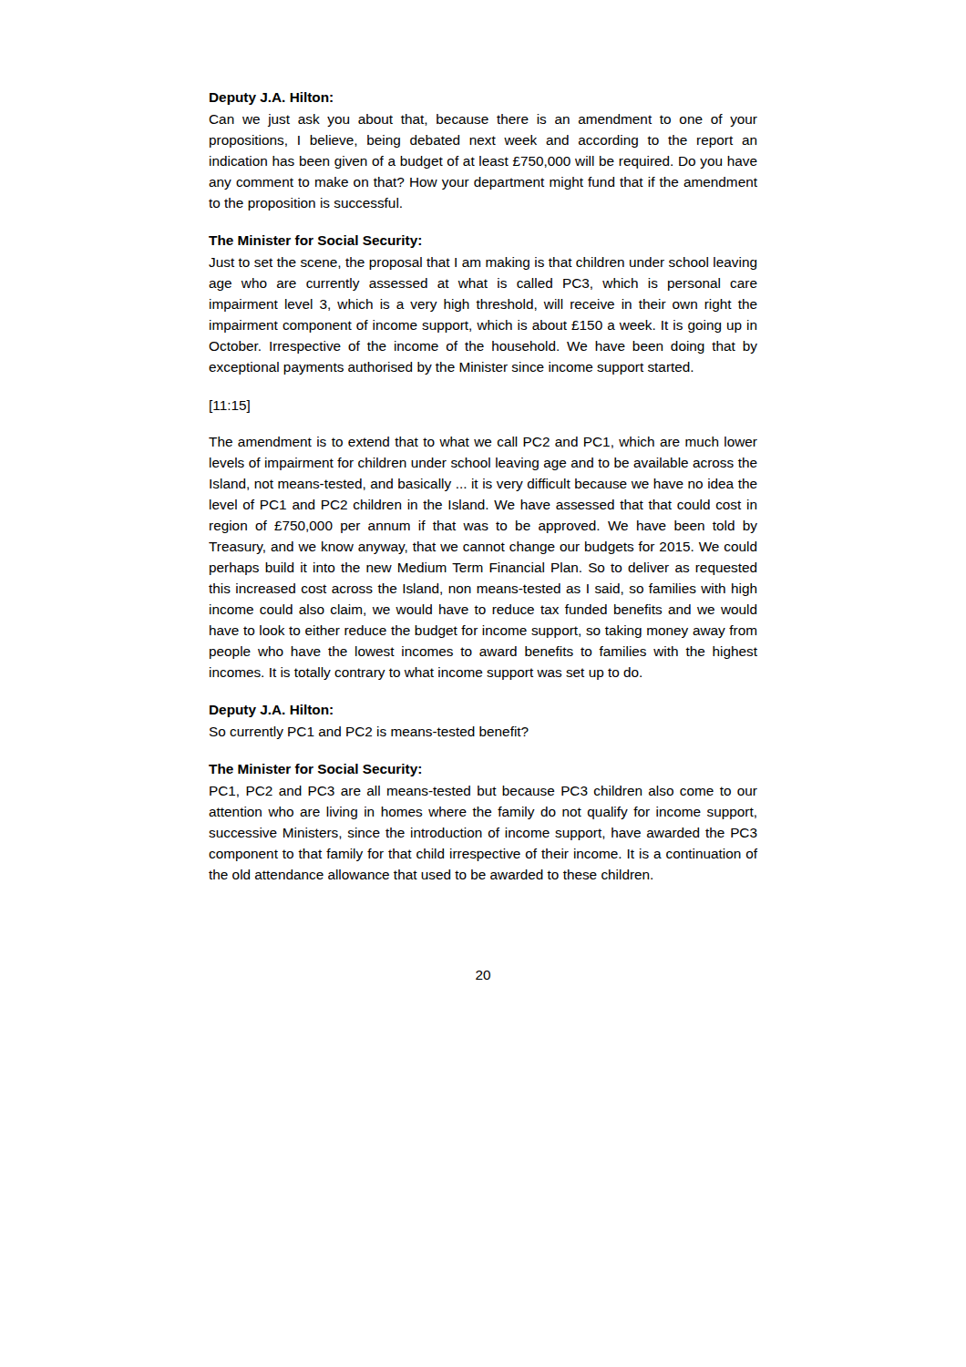Deputy J.A. Hilton:
Can we just ask you about that, because there is an amendment to one of your propositions, I believe, being debated next week and according to the report an indication has been given of a budget of at least £750,000 will be required. Do you have any comment to make on that? How your department might fund that if the amendment to the proposition is successful.
The Minister for Social Security:
Just to set the scene, the proposal that I am making is that children under school leaving age who are currently assessed at what is called PC3, which is personal care impairment level 3, which is a very high threshold, will receive in their own right the impairment component of income support, which is about £150 a week. It is going up in October. Irrespective of the income of the household. We have been doing that by exceptional payments authorised by the Minister since income support started.
[11:15]
The amendment is to extend that to what we call PC2 and PC1, which are much lower levels of impairment for children under school leaving age and to be available across the Island, not means-tested, and basically ... it is very difficult because we have no idea the level of PC1 and PC2 children in the Island. We have assessed that that could cost in region of £750,000 per annum if that was to be approved. We have been told by Treasury, and we know anyway, that we cannot change our budgets for 2015. We could perhaps build it into the new Medium Term Financial Plan. So to deliver as requested this increased cost across the Island, non means-tested as I said, so families with high income could also claim, we would have to reduce tax funded benefits and we would have to look to either reduce the budget for income support, so taking money away from people who have the lowest incomes to award benefits to families with the highest incomes. It is totally contrary to what income support was set up to do.
Deputy J.A. Hilton:
So currently PC1 and PC2 is means-tested benefit?
The Minister for Social Security:
PC1, PC2 and PC3 are all means-tested but because PC3 children also come to our attention who are living in homes where the family do not qualify for income support, successive Ministers, since the introduction of income support, have awarded the PC3 component to that family for that child irrespective of their income. It is a continuation of the old attendance allowance that used to be awarded to these children.
20